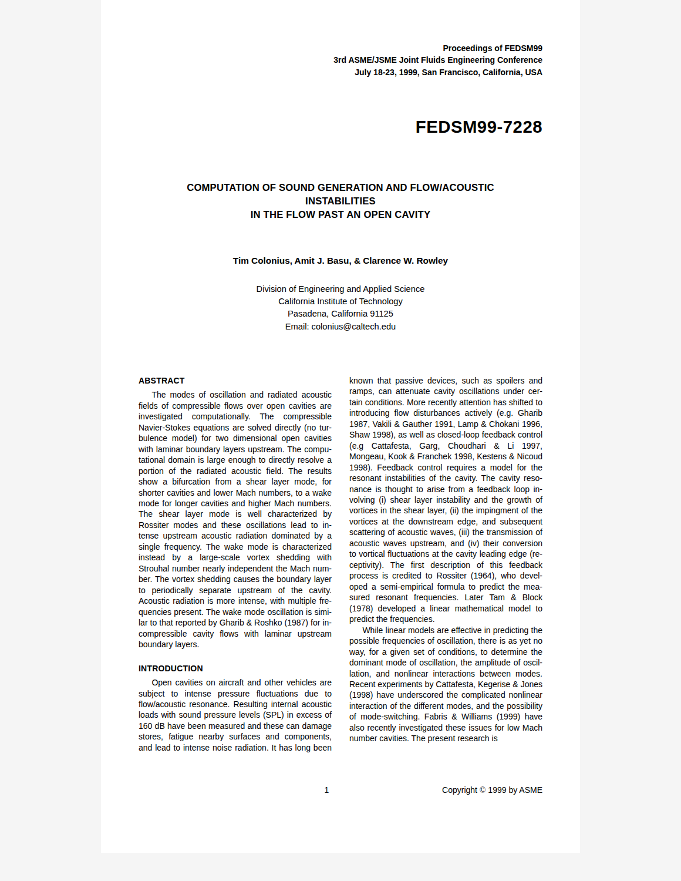Proceedings of FEDSM99
3rd ASME/JSME Joint Fluids Engineering Conference
July 18-23, 1999, San Francisco, California, USA
FEDSM99-7228
Computation of Sound Generation and Flow/Acoustic Instabilities
in the Flow Past an Open Cavity
Tim Colonius, Amit J. Basu, & Clarence W. Rowley
Division of Engineering and Applied Science
California Institute of Technology
Pasadena, California 91125
Email: colonius@caltech.edu
Abstract
The modes of oscillation and radiated acoustic fields of compressible flows over open cavities are investigated computationally. The compressible Navier-Stokes equations are solved directly (no turbulence model) for two dimensional open cavities with laminar boundary layers upstream. The computational domain is large enough to directly resolve a portion of the radiated acoustic field. The results show a bifurcation from a shear layer mode, for shorter cavities and lower Mach numbers, to a wake mode for longer cavities and higher Mach numbers. The shear layer mode is well characterized by Rossiter modes and these oscillations lead to intense upstream acoustic radiation dominated by a single frequency. The wake mode is characterized instead by a large-scale vortex shedding with Strouhal number nearly independent the Mach number. The vortex shedding causes the boundary layer to periodically separate upstream of the cavity. Acoustic radiation is more intense, with multiple frequencies present. The wake mode oscillation is similar to that reported by Gharib & Roshko (1987) for incompressible cavity flows with laminar upstream boundary layers.
Introduction
Open cavities on aircraft and other vehicles are subject to intense pressure fluctuations due to flow/acoustic resonance. Resulting internal acoustic loads with sound pressure levels (SPL) in excess of 160 dB have been measured and these can damage stores, fatigue nearby surfaces and components, and lead to intense noise radiation. It has long been known that passive devices, such as spoilers and ramps, can attenuate cavity oscillations under certain conditions. More recently attention has shifted to introducing flow disturbances actively (e.g. Gharib 1987, Vakili & Gauther 1991, Lamp & Chokani 1996, Shaw 1998), as well as closed-loop feedback control (e.g Cattafesta, Garg, Choudhari & Li 1997, Mongeau, Kook & Franchek 1998, Kestens & Nicoud 1998). Feedback control requires a model for the resonant instabilities of the cavity. The cavity resonance is thought to arise from a feedback loop involving (i) shear layer instability and the growth of vortices in the shear layer, (ii) the impingment of the vortices at the downstream edge, and subsequent scattering of acoustic waves, (iii) the transmission of acoustic waves upstream, and (iv) their conversion to vortical fluctuations at the cavity leading edge (receptivity). The first description of this feedback process is credited to Rossiter (1964), who developed a semi-empirical formula to predict the measured resonant frequencies. Later Tam & Block (1978) developed a linear mathematical model to predict the frequencies.
While linear models are effective in predicting the possible frequencies of oscillation, there is as yet no way, for a given set of conditions, to determine the dominant mode of oscillation, the amplitude of oscillation, and nonlinear interactions between modes. Recent experiments by Cattafesta, Kegerise & Jones (1998) have underscored the complicated nonlinear interaction of the different modes, and the possibility of mode-switching. Fabris & Williams (1999) have also recently investigated these issues for low Mach number cavities. The present research is
1 Copyright © 1999 by ASME